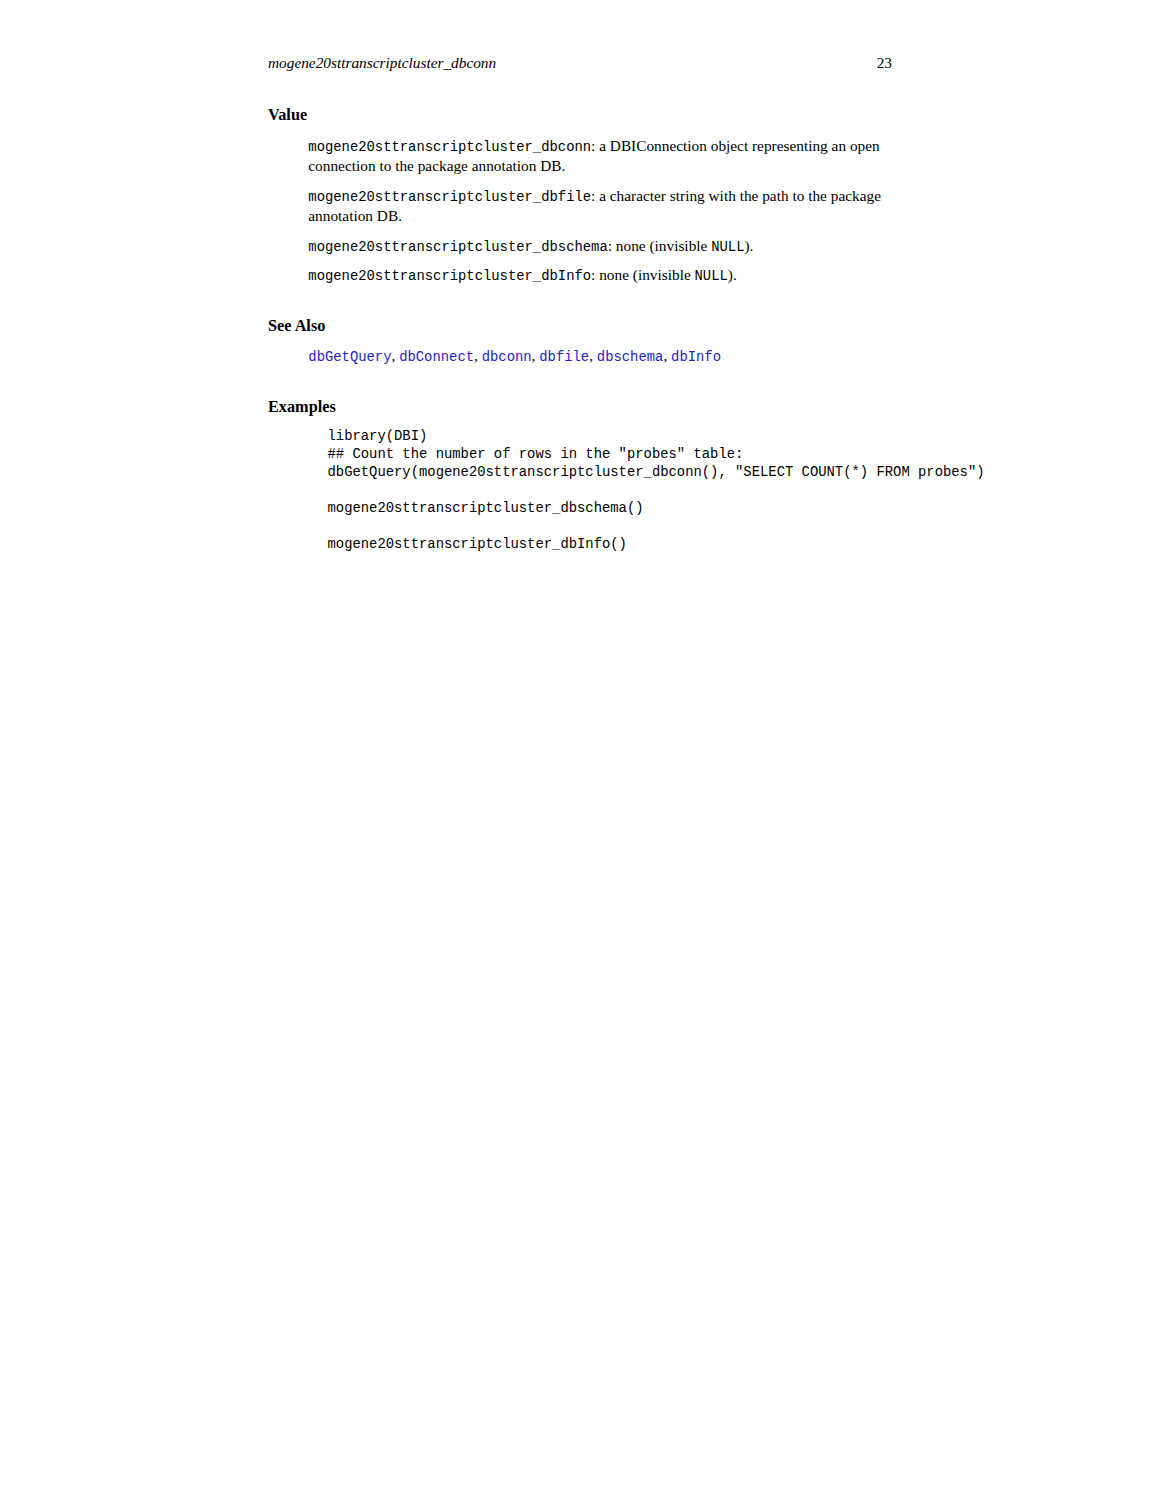mogene20sttranscriptcluster_dbconn 23
Value
mogene20sttranscriptcluster_dbconn: a DBIConnection object representing an open connection to the package annotation DB.
mogene20sttranscriptcluster_dbfile: a character string with the path to the package annotation DB.
mogene20sttranscriptcluster_dbschema: none (invisible NULL).
mogene20sttranscriptcluster_dbInfo: none (invisible NULL).
See Also
dbGetQuery, dbConnect, dbconn, dbfile, dbschema, dbInfo
Examples
library(DBI) ## Count the number of rows in the "probes" table: dbGetQuery(mogene20sttranscriptcluster_dbconn(), "SELECT COUNT(*) FROM probes") mogene20sttranscriptcluster_dbschema() mogene20sttranscriptcluster_dbInfo()